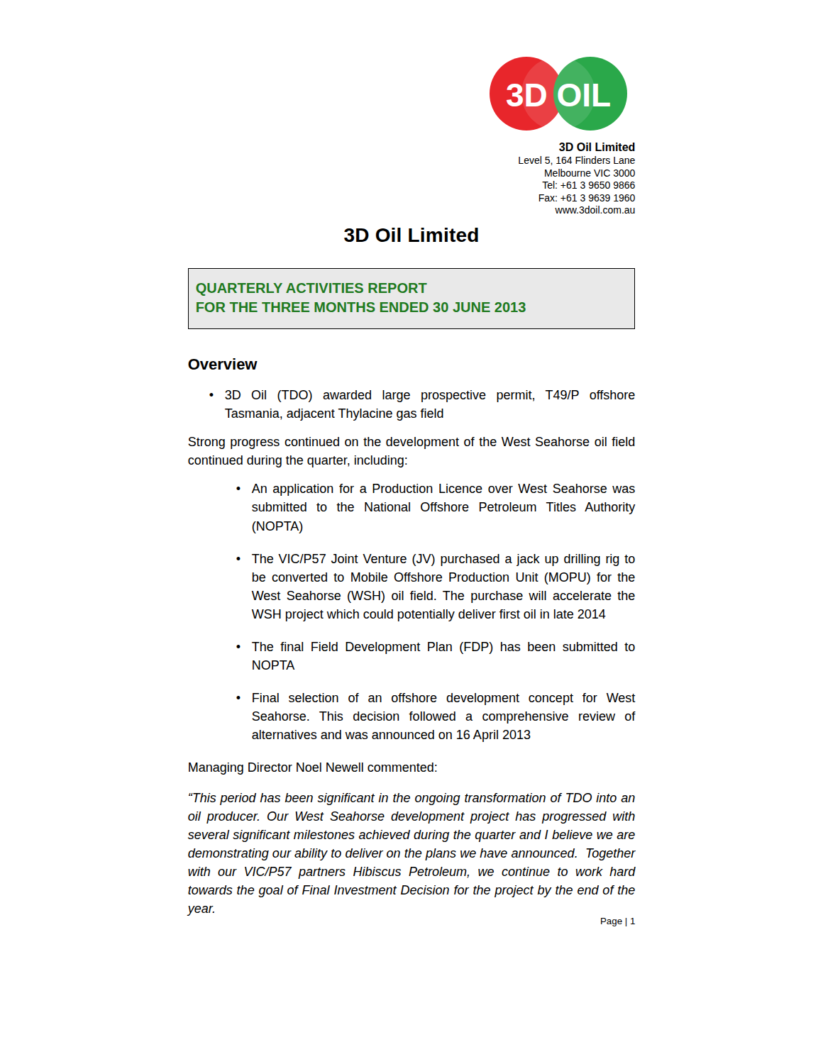3D OIL
3D Oil Limited
Level 5, 164 Flinders Lane
Melbourne VIC 3000
Tel: +61 3 9650 9866
Fax: +61 3 9639 1960
www.3doil.com.au
3D Oil Limited
QUARTERLY ACTIVITIES REPORT
FOR THE THREE MONTHS ENDED 30 JUNE 2013
Overview
3D Oil (TDO) awarded large prospective permit, T49/P offshore Tasmania, adjacent Thylacine gas field
Strong progress continued on the development of the West Seahorse oil field continued during the quarter, including:
An application for a Production Licence over West Seahorse was submitted to the National Offshore Petroleum Titles Authority (NOPTA)
The VIC/P57 Joint Venture (JV) purchased a jack up drilling rig to be converted to Mobile Offshore Production Unit (MOPU) for the West Seahorse (WSH) oil field. The purchase will accelerate the WSH project which could potentially deliver first oil in late 2014
The final Field Development Plan (FDP) has been submitted to NOPTA
Final selection of an offshore development concept for West Seahorse. This decision followed a comprehensive review of alternatives and was announced on 16 April 2013
Managing Director Noel Newell commented:
“This period has been significant in the ongoing transformation of TDO into an oil producer. Our West Seahorse development project has progressed with several significant milestones achieved during the quarter and I believe we are demonstrating our ability to deliver on the plans we have announced. Together with our VIC/P57 partners Hibiscus Petroleum, we continue to work hard towards the goal of Final Investment Decision for the project by the end of the year.
Page | 1